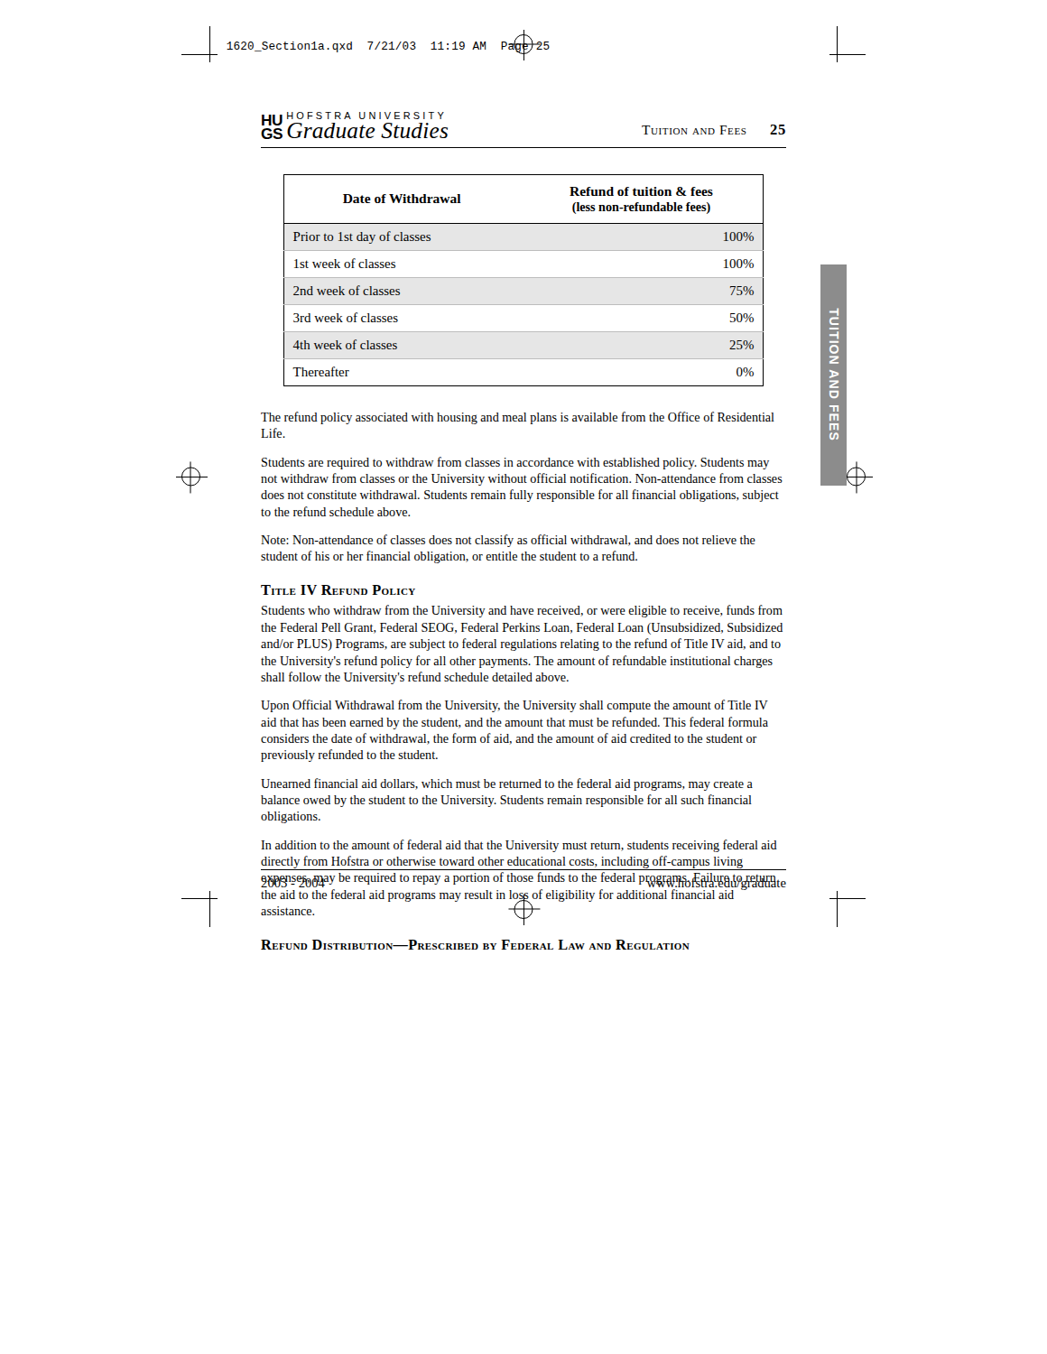1620_Section1a.qxd 7/21/03 11:19 AM Page 25
TUITION AND FEES
HU GS
HOFSTRA UNIVERSITY
Graduate Studies
Tuition and Fees 25
| Date of Withdrawal | Refund of tuition & fees (less non-refundable fees) |
| --- | --- |
| Prior to 1st day of classes | 100% |
| 1st week of classes | 100% |
| 2nd week of classes | 75% |
| 3rd week of classes | 50% |
| 4th week of classes | 25% |
| Thereafter | 0% |
The refund policy associated with housing and meal plans is available from the Office of Residential Life.
Students are required to withdraw from classes in accordance with established policy. Students may not withdraw from classes or the University without official notification. Non-attendance from classes does not constitute withdrawal. Students remain fully responsible for all financial obligations, subject to the refund schedule above.
Note: Non-attendance of classes does not classify as official withdrawal, and does not relieve the student of his or her financial obligation, or entitle the student to a refund.
Title IV Refund Policy
Students who withdraw from the University and have received, or were eligible to receive, funds from the Federal Pell Grant, Federal SEOG, Federal Perkins Loan, Federal Loan (Unsubsidized, Subsidized and/or PLUS) Programs, are subject to federal regulations relating to the refund of Title IV aid, and to the University's refund policy for all other payments. The amount of refundable institutional charges shall follow the University's refund schedule detailed above.
Upon Official Withdrawal from the University, the University shall compute the amount of Title IV aid that has been earned by the student, and the amount that must be refunded. This federal formula considers the date of withdrawal, the form of aid, and the amount of aid credited to the student or previously refunded to the student.
Unearned financial aid dollars, which must be returned to the federal aid programs, may create a balance owed by the student to the University. Students remain responsible for all such financial obligations.
In addition to the amount of federal aid that the University must return, students receiving federal aid directly from Hofstra or otherwise toward other educational costs, including off-campus living expenses, may be required to repay a portion of those funds to the federal programs. Failure to return the aid to the federal aid programs may result in loss of eligibility for additional financial aid assistance.
Refund Distribution—Prescribed by Federal Law and Regulation
Federal aid funds to be returned are distributed to the programs in the following order:
1. Unsubsidized Federal Stafford Loan
2. Subsidized Federal Stafford Loan
3. Federal Perkins Loan
4. Federal PLUS Loan
5. Federal Pell Grant
6. FSEOG
7. Other Title IV Aid Programs
2003 - 2004
www.hofstra.edu/graduate